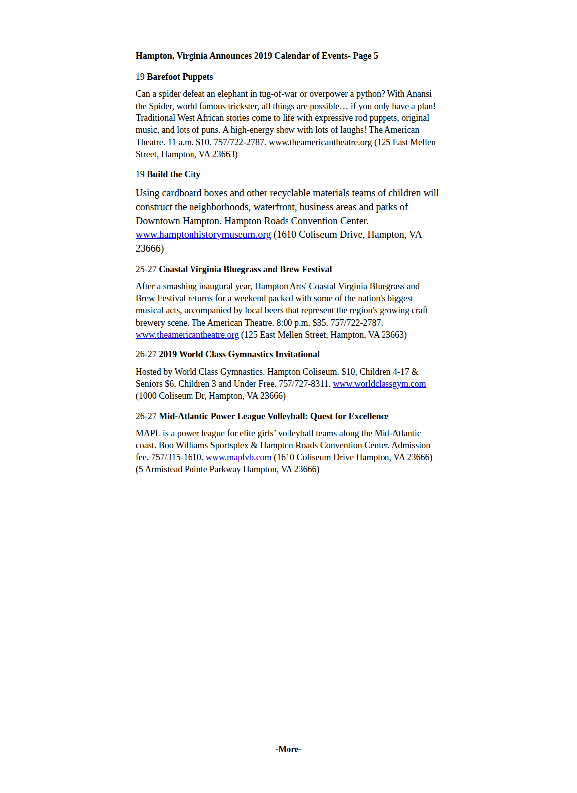Hampton, Virginia Announces 2019 Calendar of Events- Page 5
19 Barefoot Puppets
Can a spider defeat an elephant in tug-of-war or overpower a python? With Anansi the Spider, world famous trickster, all things are possible… if you only have a plan! Traditional West African stories come to life with expressive rod puppets, original music, and lots of puns. A high-energy show with lots of laughs! The American Theatre. 11 a.m. $10. 757/722-2787. www.theamericantheatre.org (125 East Mellen Street, Hampton, VA 23663)
19 Build the City
Using cardboard boxes and other recyclable materials teams of children will construct the neighborhoods, waterfront, business areas and parks of Downtown Hampton. Hampton Roads Convention Center. www.hamptonhistorymuseum.org (1610 Coliseum Drive, Hampton, VA 23666)
25-27 Coastal Virginia Bluegrass and Brew Festival
After a smashing inaugural year, Hampton Arts' Coastal Virginia Bluegrass and Brew Festival returns for a weekend packed with some of the nation's biggest musical acts, accompanied by local beers that represent the region's growing craft brewery scene. The American Theatre. 8:00 p.m. $35. 757/722-2787. www.theamericantheatre.org (125 East Mellen Street, Hampton, VA 23663)
26-27 2019 World Class Gymnastics Invitational
Hosted by World Class Gymnastics. Hampton Coliseum. $10, Children 4-17 & Seniors $6, Children 3 and Under Free. 757/727-8311. www.worldclassgym.com (1000 Coliseum Dr, Hampton, VA 23666)
26-27 Mid-Atlantic Power League Volleyball: Quest for Excellence
MAPL is a power league for elite girls’ volleyball teams along the Mid-Atlantic coast. Boo Williams Sportsplex & Hampton Roads Convention Center. Admission fee. 757/315-1610. www.maplvb.com (1610 Coliseum Drive Hampton, VA 23666) (5 Armistead Pointe Parkway Hampton, VA 23666)
-More-